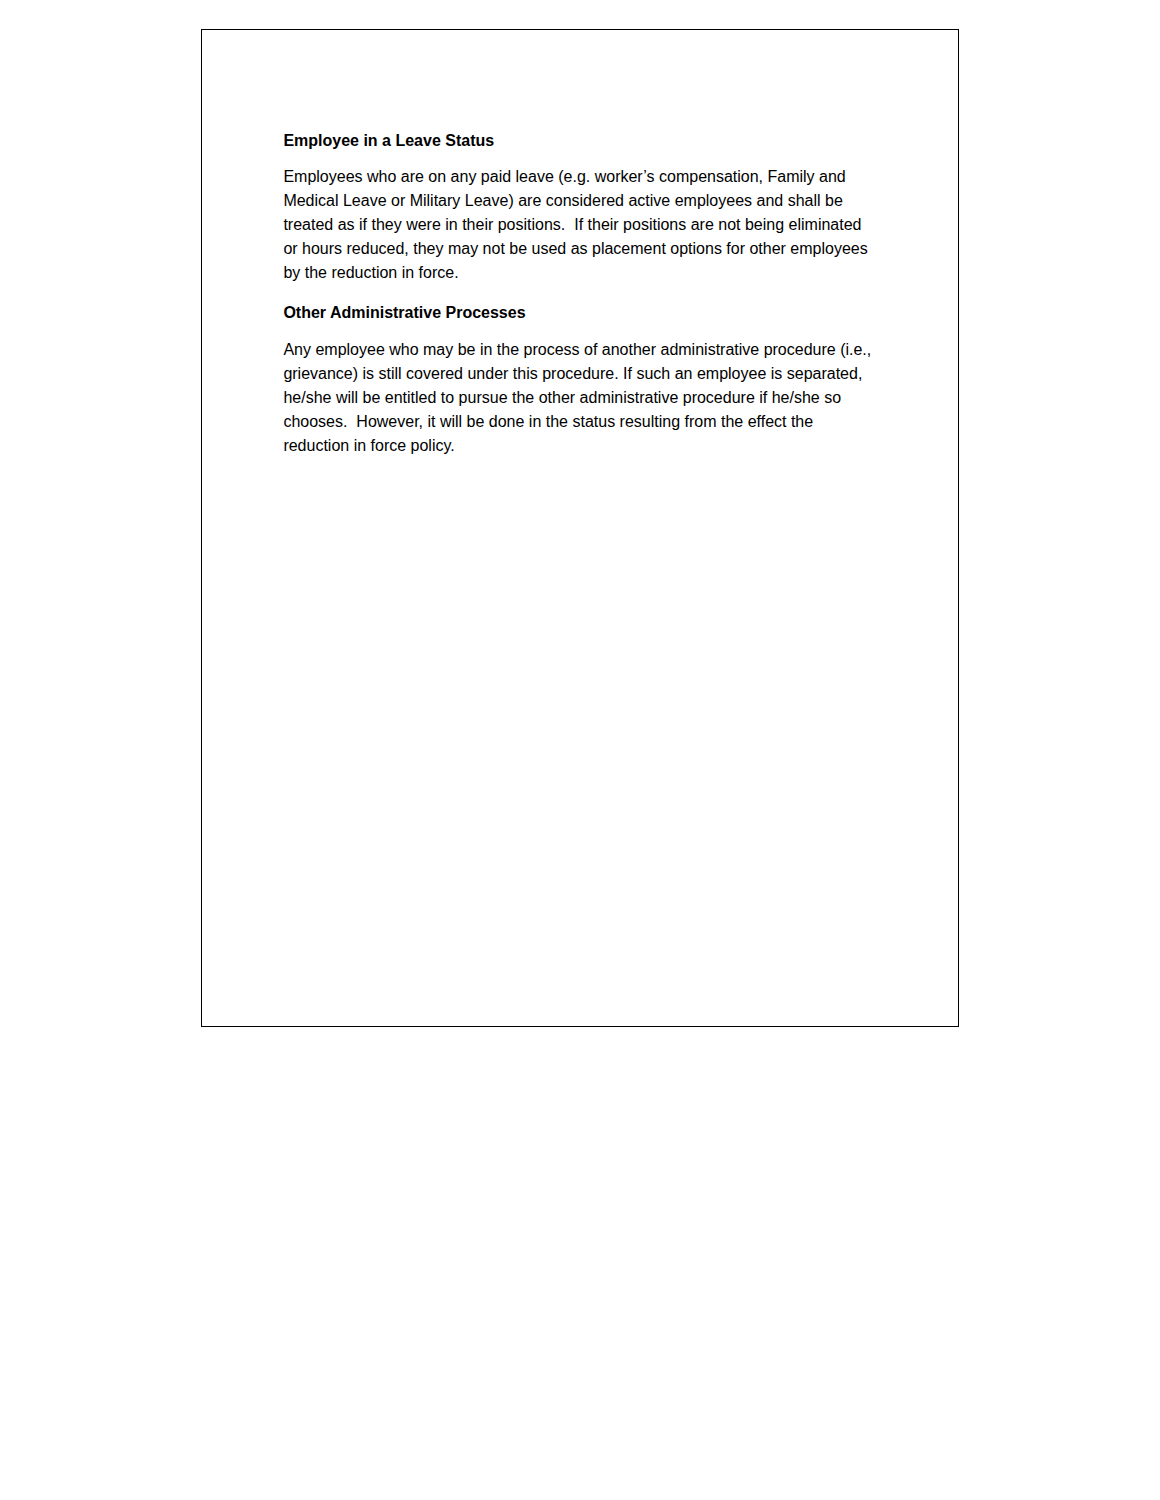Employee in a Leave Status
Employees who are on any paid leave (e.g. worker’s compensation, Family and Medical Leave or Military Leave) are considered active employees and shall be treated as if they were in their positions. If their positions are not being eliminated or hours reduced, they may not be used as placement options for other employees by the reduction in force.
Other Administrative Processes
Any employee who may be in the process of another administrative procedure (i.e., grievance) is still covered under this procedure. If such an employee is separated, he/she will be entitled to pursue the other administrative procedure if he/she so chooses. However, it will be done in the status resulting from the effect the reduction in force policy.